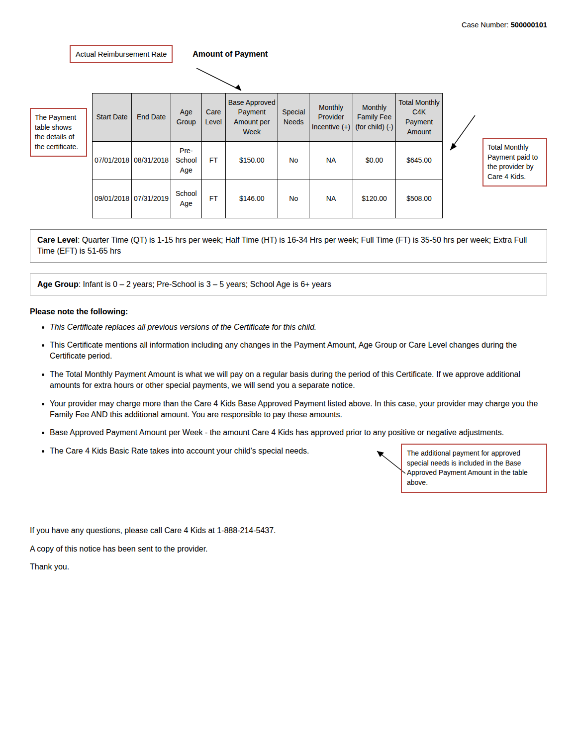Case Number: 500000101
Actual Reimbursement Rate
Amount of Payment
The Payment table shows the details of the certificate.
| Start Date | End Date | Age Group | Care Level | Base Approved Payment Amount per Week | Special Needs | Monthly Provider Incentive (+) | Monthly Family Fee (for child) (-) | Total Monthly C4K Payment Amount |
| --- | --- | --- | --- | --- | --- | --- | --- | --- |
| 07/01/2018 | 08/31/2018 | Pre-School Age | FT | $150.00 | No | NA | $0.00 | $645.00 |
| 09/01/2018 | 07/31/2019 | School Age | FT | $146.00 | No | NA | $120.00 | $508.00 |
Total Monthly Payment paid to the provider by Care 4 Kids.
Care Level: Quarter Time (QT) is 1-15 hrs per week; Half Time (HT) is 16-34 Hrs per week; Full Time (FT) is 35-50 hrs per week; Extra Full Time (EFT) is 51-65 hrs
Age Group: Infant is 0 – 2 years; Pre-School is 3 – 5 years; School Age is 6+ years
Please note the following:
This Certificate replaces all previous versions of the Certificate for this child.
This Certificate mentions all information including any changes in the Payment Amount, Age Group or Care Level changes during the Certificate period.
The Total Monthly Payment Amount is what we will pay on a regular basis during the period of this Certificate. If we approve additional amounts for extra hours or other special payments, we will send you a separate notice.
Your provider may charge more than the Care 4 Kids Base Approved Payment listed above. In this case, your provider may charge you the Family Fee AND this additional amount. You are responsible to pay these amounts.
Base Approved Payment Amount per Week - the amount Care 4 Kids has approved prior to any positive or negative adjustments.
The Care 4 Kids Basic Rate takes into account your child's special needs.
The additional payment for approved special needs is included in the Base Approved Payment Amount in the table above.
If you have any questions, please call Care 4 Kids at 1-888-214-5437.
A copy of this notice has been sent to the provider.
Thank you.